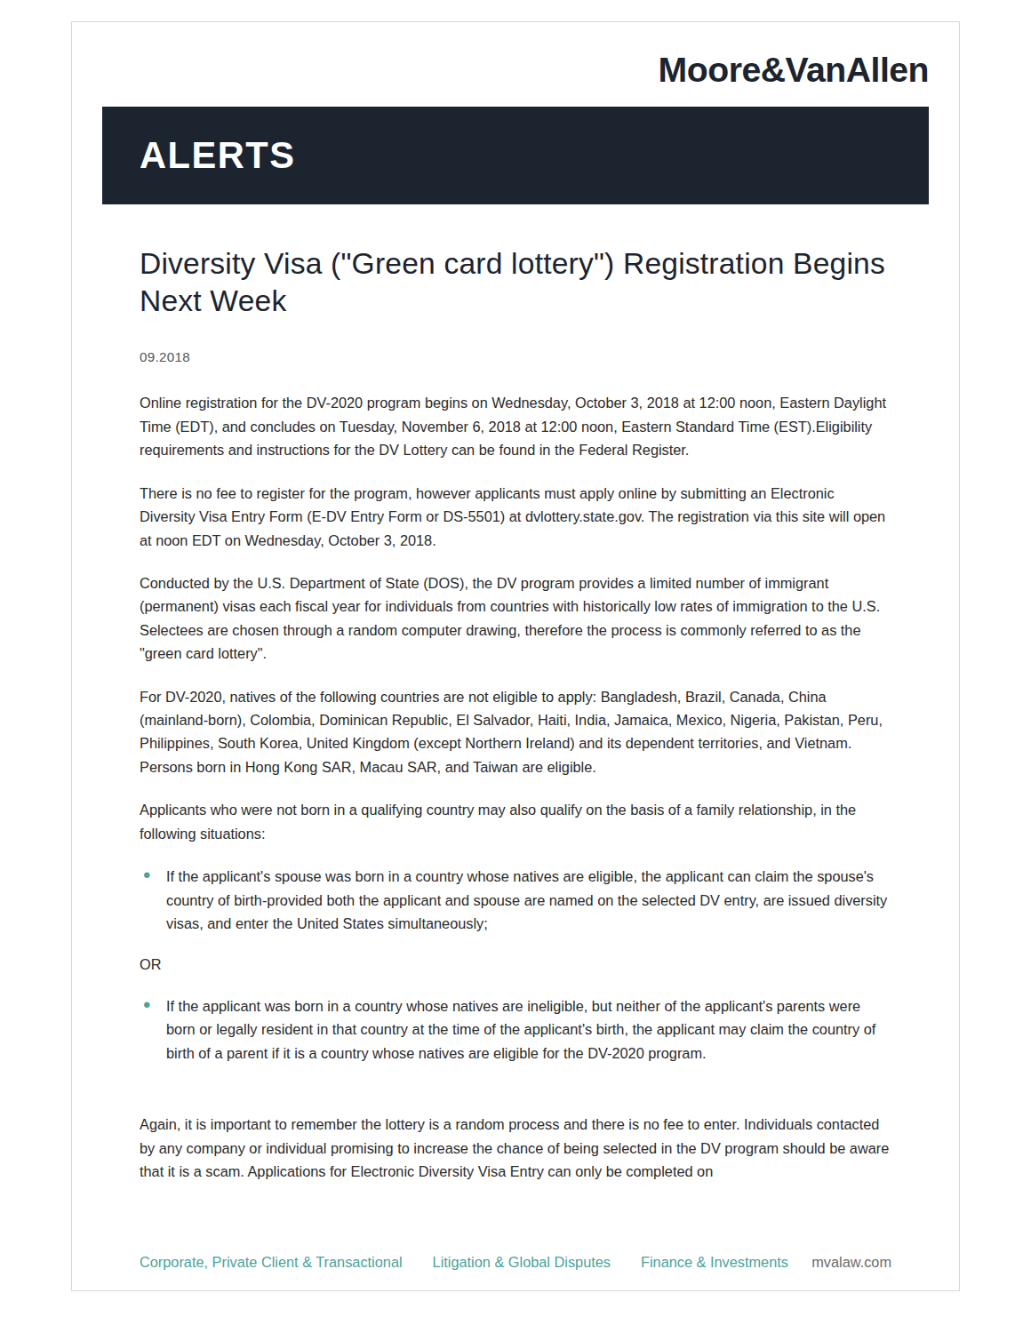Moore&VanAllen
ALERTS
Diversity Visa ("Green card lottery") Registration Begins Next Week
09.2018
Online registration for the DV-2020 program begins on Wednesday, October 3, 2018 at 12:00 noon, Eastern Daylight Time (EDT), and concludes on Tuesday, November 6, 2018 at 12:00 noon, Eastern Standard Time (EST).Eligibility requirements and instructions for the DV Lottery can be found in the Federal Register.
There is no fee to register for the program, however applicants must apply online by submitting an Electronic Diversity Visa Entry Form (E-DV Entry Form or DS-5501) at dvlottery.state.gov. The registration via this site will open at noon EDT on Wednesday, October 3, 2018.
Conducted by the U.S. Department of State (DOS), the DV program provides a limited number of immigrant (permanent) visas each fiscal year for individuals from countries with historically low rates of immigration to the U.S. Selectees are chosen through a random computer drawing, therefore the process is commonly referred to as the "green card lottery".
For DV-2020, natives of the following countries are not eligible to apply: Bangladesh, Brazil, Canada, China (mainland-born), Colombia, Dominican Republic, El Salvador, Haiti, India, Jamaica, Mexico, Nigeria, Pakistan, Peru, Philippines, South Korea, United Kingdom (except Northern Ireland) and its dependent territories, and Vietnam. Persons born in Hong Kong SAR, Macau SAR, and Taiwan are eligible.
Applicants who were not born in a qualifying country may also qualify on the basis of a family relationship, in the following situations:
If the applicant's spouse was born in a country whose natives are eligible, the applicant can claim the spouse's country of birth-provided both the applicant and spouse are named on the selected DV entry, are issued diversity visas, and enter the United States simultaneously;
OR
If the applicant was born in a country whose natives are ineligible, but neither of the applicant's parents were born or legally resident in that country at the time of the applicant's birth, the applicant may claim the country of birth of a parent if it is a country whose natives are eligible for the DV-2020 program.
Again, it is important to remember the lottery is a random process and there is no fee to enter. Individuals contacted by any company or individual promising to increase the chance of being selected in the DV program should be aware that it is a scam. Applications for Electronic Diversity Visa Entry can only be completed on
Corporate, Private Client & Transactional Litigation & Global Disputes Finance & Investments
mvalaw.com